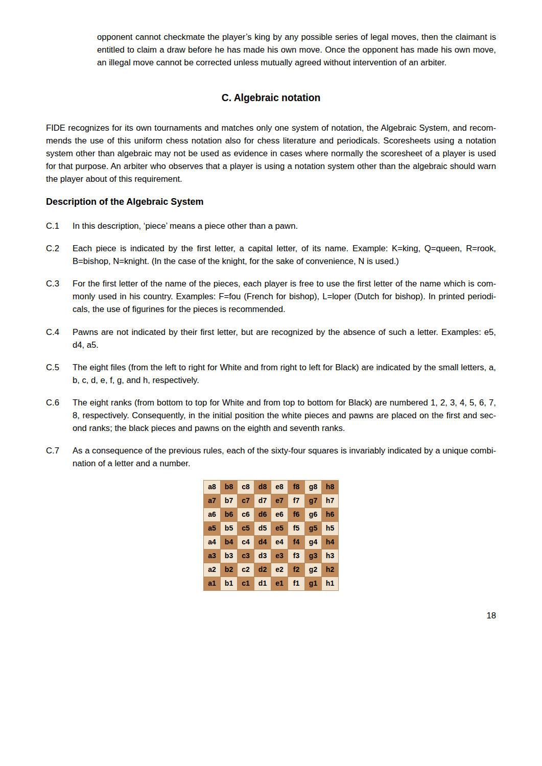opponent cannot checkmate the player’s king by any possible series of legal moves, then the claimant is entitled to claim a draw before he has made his own move. Once the opponent has made his own move, an illegal move cannot be corrected unless mutually agreed without intervention of an arbiter.
C. Algebraic notation
FIDE recognizes for its own tournaments and matches only one system of notation, the Algebraic System, and recommends the use of this uniform chess notation also for chess literature and periodicals. Scoresheets using a notation system other than algebraic may not be used as evidence in cases where normally the scoresheet of a player is used for that purpose. An arbiter who observes that a player is using a notation system other than the algebraic should warn the player about of this requirement.
Description of the Algebraic System
C.1
In this description, ‘piece’ means a piece other than a pawn.
C.2
Each piece is indicated by the first letter, a capital letter, of its name. Example: K=king, Q=queen, R=rook, B=bishop, N=knight. (In the case of the knight, for the sake of convenience, N is used.)
C.3
For the first letter of the name of the pieces, each player is free to use the first letter of the name which is commonly used in his country. Examples: F=fou (French for bishop), L=loper (Dutch for bishop). In printed periodicals, the use of figurines for the pieces is recommended.
C.4
Pawns are not indicated by their first letter, but are recognized by the absence of such a letter. Examples: e5, d4, a5.
C.5
The eight files (from the left to right for White and from right to left for Black) are indicated by the small letters, a, b, c, d, e, f, g, and h, respectively.
C.6
The eight ranks (from bottom to top for White and from top to bottom for Black) are numbered 1, 2, 3, 4, 5, 6, 7, 8, respectively. Consequently, in the initial position the white pieces and pawns are placed on the first and second ranks; the black pieces and pawns on the eighth and seventh ranks.
C.7
As a consequence of the previous rules, each of the sixty-four squares is invariably indicated by a unique combination of a letter and a number.
| a8 | b8 | c8 | d8 | e8 | f8 | g8 | h8 |
| a7 | b7 | c7 | d7 | e7 | f7 | g7 | h7 |
| a6 | b6 | c6 | d6 | e6 | f6 | g6 | h6 |
| a5 | b5 | c5 | d5 | e5 | f5 | g5 | h5 |
| a4 | b4 | c4 | d4 | e4 | f4 | g4 | h4 |
| a3 | b3 | c3 | d3 | e3 | f3 | g3 | h3 |
| a2 | b2 | c2 | d2 | e2 | f2 | g2 | h2 |
| a1 | b1 | c1 | d1 | e1 | f1 | g1 | h1 |
18